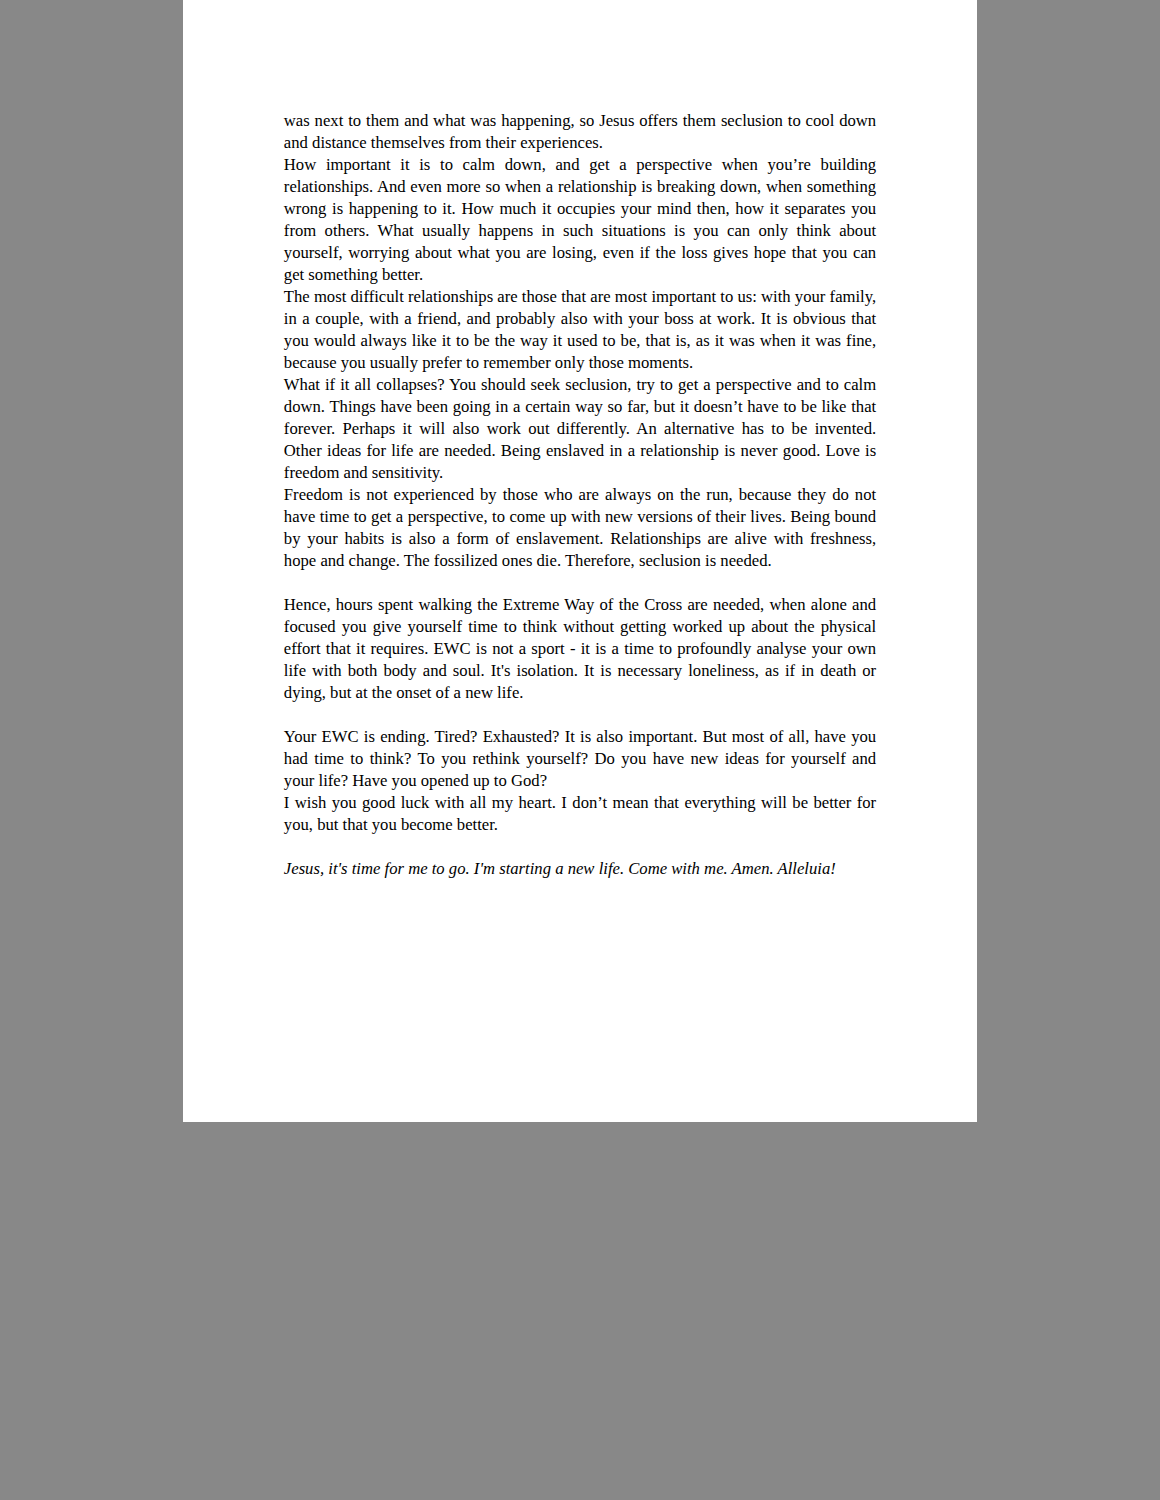was next to them and what was happening, so Jesus offers them seclusion to cool down and distance themselves from their experiences.
How important it is to calm down, and get a perspective when you’re building relationships. And even more so when a relationship is breaking down, when something wrong is happening to it. How much it occupies your mind then, how it separates you from others. What usually happens in such situations is you can only think about yourself, worrying about what you are losing, even if the loss gives hope that you can get something better.
The most difficult relationships are those that are most important to us: with your family, in a couple, with a friend, and probably also with your boss at work. It is obvious that you would always like it to be the way it used to be, that is, as it was when it was fine, because you usually prefer to remember only those moments.
What if it all collapses? You should seek seclusion, try to get a perspective and to calm down. Things have been going in a certain way so far, but it doesn’t have to be like that forever. Perhaps it will also work out differently. An alternative has to be invented. Other ideas for life are needed. Being enslaved in a relationship is never good. Love is freedom and sensitivity.
Freedom is not experienced by those who are always on the run, because they do not have time to get a perspective, to come up with new versions of their lives. Being bound by your habits is also a form of enslavement. Relationships are alive with freshness, hope and change. The fossilized ones die. Therefore, seclusion is needed.
Hence, hours spent walking the Extreme Way of the Cross are needed, when alone and focused you give yourself time to think without getting worked up about the physical effort that it requires. EWC is not a sport - it is a time to profoundly analyse your own life with both body and soul. It's isolation. It is necessary loneliness, as if in death or dying, but at the onset of a new life.
Your EWC is ending. Tired? Exhausted? It is also important. But most of all, have you had time to think? To you rethink yourself? Do you have new ideas for yourself and your life? Have you opened up to God?
I wish you good luck with all my heart. I don’t mean that everything will be better for you, but that you become better.
Jesus, it's time for me to go. I'm starting a new life. Come with me. Amen. Alleluia!